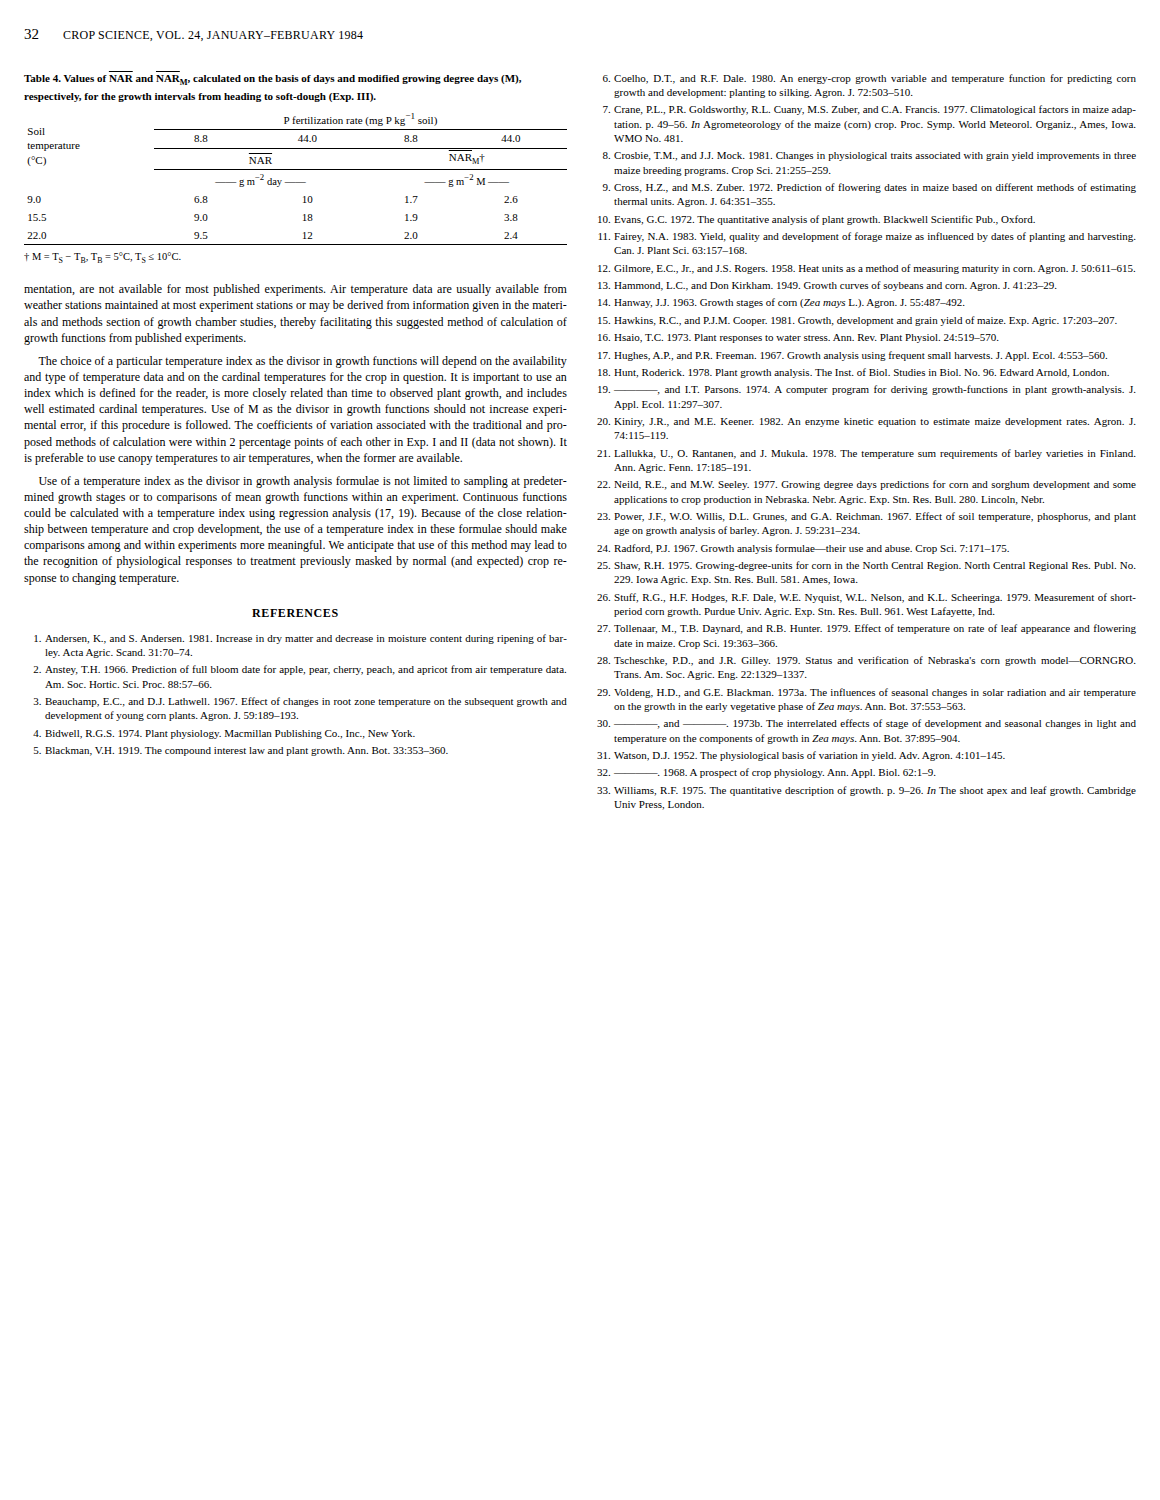32
CROP SCIENCE, VOL. 24, JANUARY–FEBRUARY 1984
Table 4. Values of NAR and NAR M , calculated on the basis of days and modified growing degree days (M), respectively, for the growth intervals from heading to soft-dough (Exp. III).
| Soil temperature (°C) | P fertilization rate (mg P kg −1 soil) |
| 8.8 | 44.0 | 8.8 | 44.0 |
| NAR | NAR M † |
| | —— g m −2 day —— | —— g m −2 M —— |
| 9.0 | 6.8 | 10 | 1.7 | 2.6 |
| 15.5 | 9.0 | 18 | 1.9 | 3.8 |
| 22.0 | 9.5 | 12 | 2.0 | 2.4 |
† M = TS − TB, TB = 5°C, TS ≤ 10°C.
mentation, are not available for most published experiments. Air temperature data are usually available from weather stations maintained at most experiment stations or may be derived from information given in the materials and methods section of growth chamber studies, thereby facilitating this suggested method of calculation of growth functions from published experiments.
The choice of a particular temperature index as the divisor in growth functions will depend on the availability and type of temperature data and on the cardinal temperatures for the crop in question. It is important to use an index which is defined for the reader, is more closely related than time to observed plant growth, and includes well estimated cardinal temperatures. Use of M as the divisor in growth functions should not increase experimental error, if this procedure is followed. The coefficients of variation associated with the traditional and proposed methods of calculation were within 2 percentage points of each other in Exp. I and II (data not shown). It is preferable to use canopy temperatures to air temperatures, when the former are available.
Use of a temperature index as the divisor in growth analysis formulae is not limited to sampling at predetermined growth stages or to comparisons of mean growth functions within an experiment. Continuous functions could be calculated with a temperature index using regression analysis (17, 19). Because of the close relationship between temperature and crop development, the use of a temperature index in these formulae should make comparisons among and within experiments more meaningful. We anticipate that use of this method may lead to the recognition of physiological responses to treatment previously masked by normal (and expected) crop response to changing temperature.
REFERENCES
1. Andersen, K., and S. Andersen. 1981. Increase in dry matter and decrease in moisture content during ripening of barley. Acta Agric. Scand. 31:70–74.
2. Anstey, T.H. 1966. Prediction of full bloom date for apple, pear, cherry, peach, and apricot from air temperature data. Am. Soc. Hortic. Sci. Proc. 88:57–66.
3. Beauchamp, E.C., and D.J. Lathwell. 1967. Effect of changes in root zone temperature on the subsequent growth and development of young corn plants. Agron. J. 59:189–193.
4. Bidwell, R.G.S. 1974. Plant physiology. Macmillan Publishing Co., Inc., New York.
5. Blackman, V.H. 1919. The compound interest law and plant growth. Ann. Bot. 33:353–360.
6. Coelho, D.T., and R.F. Dale. 1980. An energy-crop growth variable and temperature function for predicting corn growth and development: planting to silking. Agron. J. 72:503–510.
7. Crane, P.L., P.R. Goldsworthy, R.L. Cuany, M.S. Zuber, and C.A. Francis. 1977. Climatological factors in maize adaptation. p. 49–56. In Agrometeorology of the maize (corn) crop. Proc. Symp. World Meteorol. Organiz., Ames, Iowa. WMO No. 481.
8. Crosbie, T.M., and J.J. Mock. 1981. Changes in physiological traits associated with grain yield improvements in three maize breeding programs. Crop Sci. 21:255–259.
9. Cross, H.Z., and M.S. Zuber. 1972. Prediction of flowering dates in maize based on different methods of estimating thermal units. Agron. J. 64:351–355.
10. Evans, G.C. 1972. The quantitative analysis of plant growth. Blackwell Scientific Pub., Oxford.
11. Fairey, N.A. 1983. Yield, quality and development of forage maize as influenced by dates of planting and harvesting. Can. J. Plant Sci. 63:157–168.
12. Gilmore, E.C., Jr., and J.S. Rogers. 1958. Heat units as a method of measuring maturity in corn. Agron. J. 50:611–615.
13. Hammond, L.C., and Don Kirkham. 1949. Growth curves of soybeans and corn. Agron. J. 41:23–29.
14. Hanway, J.J. 1963. Growth stages of corn (Zea mays L.). Agron. J. 55:487–492.
15. Hawkins, R.C., and P.J.M. Cooper. 1981. Growth, development and grain yield of maize. Exp. Agric. 17:203–207.
16. Hsaio, T.C. 1973. Plant responses to water stress. Ann. Rev. Plant Physiol. 24:519–570.
17. Hughes, A.P., and P.R. Freeman. 1967. Growth analysis using frequent small harvests. J. Appl. Ecol. 4:553–560.
18. Hunt, Roderick. 1978. Plant growth analysis. The Inst. of Biol. Studies in Biol. No. 96. Edward Arnold, London.
19.————, and I.T. Parsons. 1974. A computer program for deriving growth-functions in plant growth-analysis. J. Appl. Ecol. 11:297–307.
20. Kiniry, J.R., and M.E. Keener. 1982. An enzyme kinetic equation to estimate maize development rates. Agron. J. 74:115–119.
21. Lallukka, U., O. Rantanen, and J. Mukula. 1978. The temperature sum requirements of barley varieties in Finland. Ann. Agric. Fenn. 17:185–191.
22. Neild, R.E., and M.W. Seeley. 1977. Growing degree days predictions for corn and sorghum development and some applications to crop production in Nebraska. Nebr. Agric. Exp. Stn. Res. Bull. 280. Lincoln, Nebr.
23. Power, J.F., W.O. Willis, D.L. Grunes, and G.A. Reichman. 1967. Effect of soil temperature, phosphorus, and plant age on growth analysis of barley. Agron. J. 59:231–234.
24. Radford, P.J. 1967. Growth analysis formulae—their use and abuse. Crop Sci. 7:171–175.
25. Shaw, R.H. 1975. Growing-degree-units for corn in the North Central Region. North Central Regional Res. Publ. No. 229. Iowa Agric. Exp. Stn. Res. Bull. 581. Ames, Iowa.
26. Stuff, R.G., H.F. Hodges, R.F. Dale, W.E. Nyquist, W.L. Nelson, and K.L. Scheeringa. 1979. Measurement of short-period corn growth. Purdue Univ. Agric. Exp. Stn. Res. Bull. 961. West Lafayette, Ind.
27. Tollenaar, M., T.B. Daynard, and R.B. Hunter. 1979. Effect of temperature on rate of leaf appearance and flowering date in maize. Crop Sci. 19:363–366.
28. Tscheschke, P.D., and J.R. Gilley. 1979. Status and verification of Nebraska's corn growth model—CORNGRO. Trans. Am. Soc. Agric. Eng. 22:1329–1337.
29. Voldeng, H.D., and G.E. Blackman. 1973a. The influences of seasonal changes in solar radiation and air temperature on the growth in the early vegetative phase of Zea mays. Ann. Bot. 37:553–563.
30.————, and ————. 1973b. The interrelated effects of stage of development and seasonal changes in light and temperature on the components of growth in Zea mays. Ann. Bot. 37:895–904.
31. Watson, D.J. 1952. The physiological basis of variation in yield. Adv. Agron. 4:101–145.
32.————. 1968. A prospect of crop physiology. Ann. Appl. Biol. 62:1–9.
33. Williams, R.F. 1975. The quantitative description of growth. p. 9–26. In The shoot apex and leaf growth. Cambridge Univ Press, London.